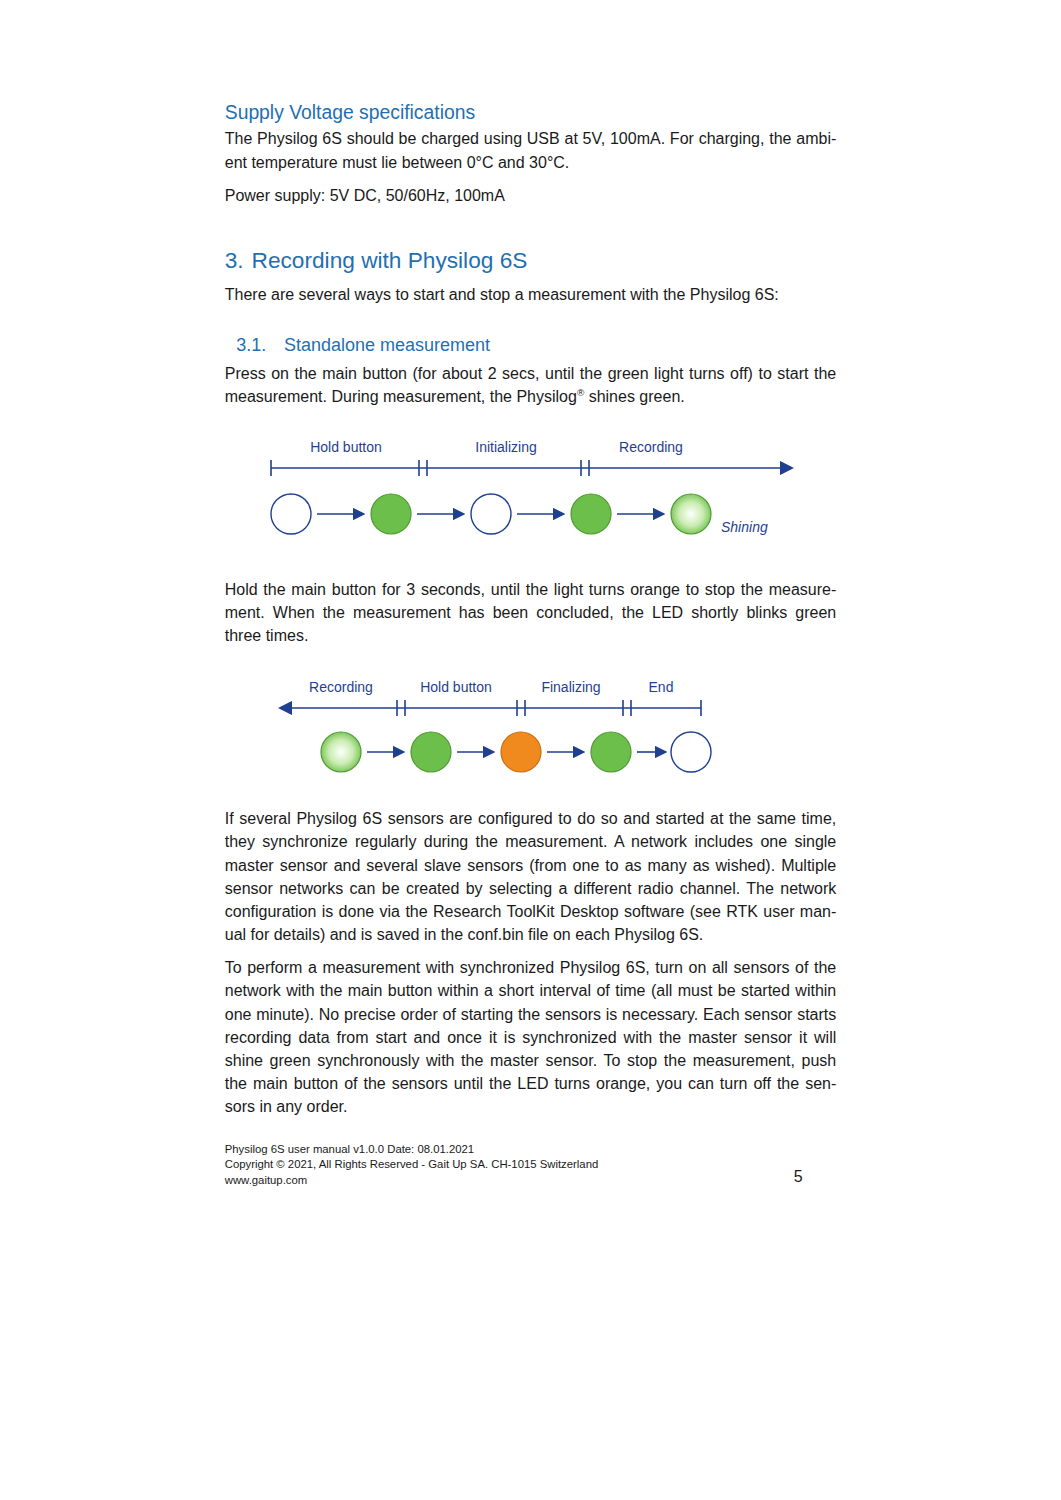Supply Voltage specifications
The Physilog 6S should be charged using USB at 5V, 100mA. For charging, the ambient temperature must lie between 0°C and 30°C.
Power supply: 5V DC, 50/60Hz, 100mA
3. Recording with Physilog 6S
There are several ways to start and stop a measurement with the Physilog 6S:
3.1. Standalone measurement
Press on the main button (for about 2 secs, until the green light turns off) to start the measurement. During measurement, the Physilog® shines green.
Hold button Initializing Recording Shining
Hold the main button for 3 seconds, until the light turns orange to stop the measurement. When the measurement has been concluded, the LED shortly blinks green three times.
Recording Hold button Finalizing End
If several Physilog 6S sensors are configured to do so and started at the same time, they synchronize regularly during the measurement. A network includes one single master sensor and several slave sensors (from one to as many as wished). Multiple sensor networks can be created by selecting a different radio channel. The network configuration is done via the Research ToolKit Desktop software (see RTK user manual for details) and is saved in the conf.bin file on each Physilog 6S.
To perform a measurement with synchronized Physilog 6S, turn on all sensors of the network with the main button within a short interval of time (all must be started within one minute). No precise order of starting the sensors is necessary. Each sensor starts recording data from start and once it is synchronized with the master sensor it will shine green synchronously with the master sensor. To stop the measurement, push the main button of the sensors until the LED turns orange, you can turn off the sensors in any order.
Physilog 6S user manual v1.0.0 Date: 08.01.2021
Copyright © 2021, All Rights Reserved - Gait Up SA. CH-1015 Switzerland
www.gaitup.com
5